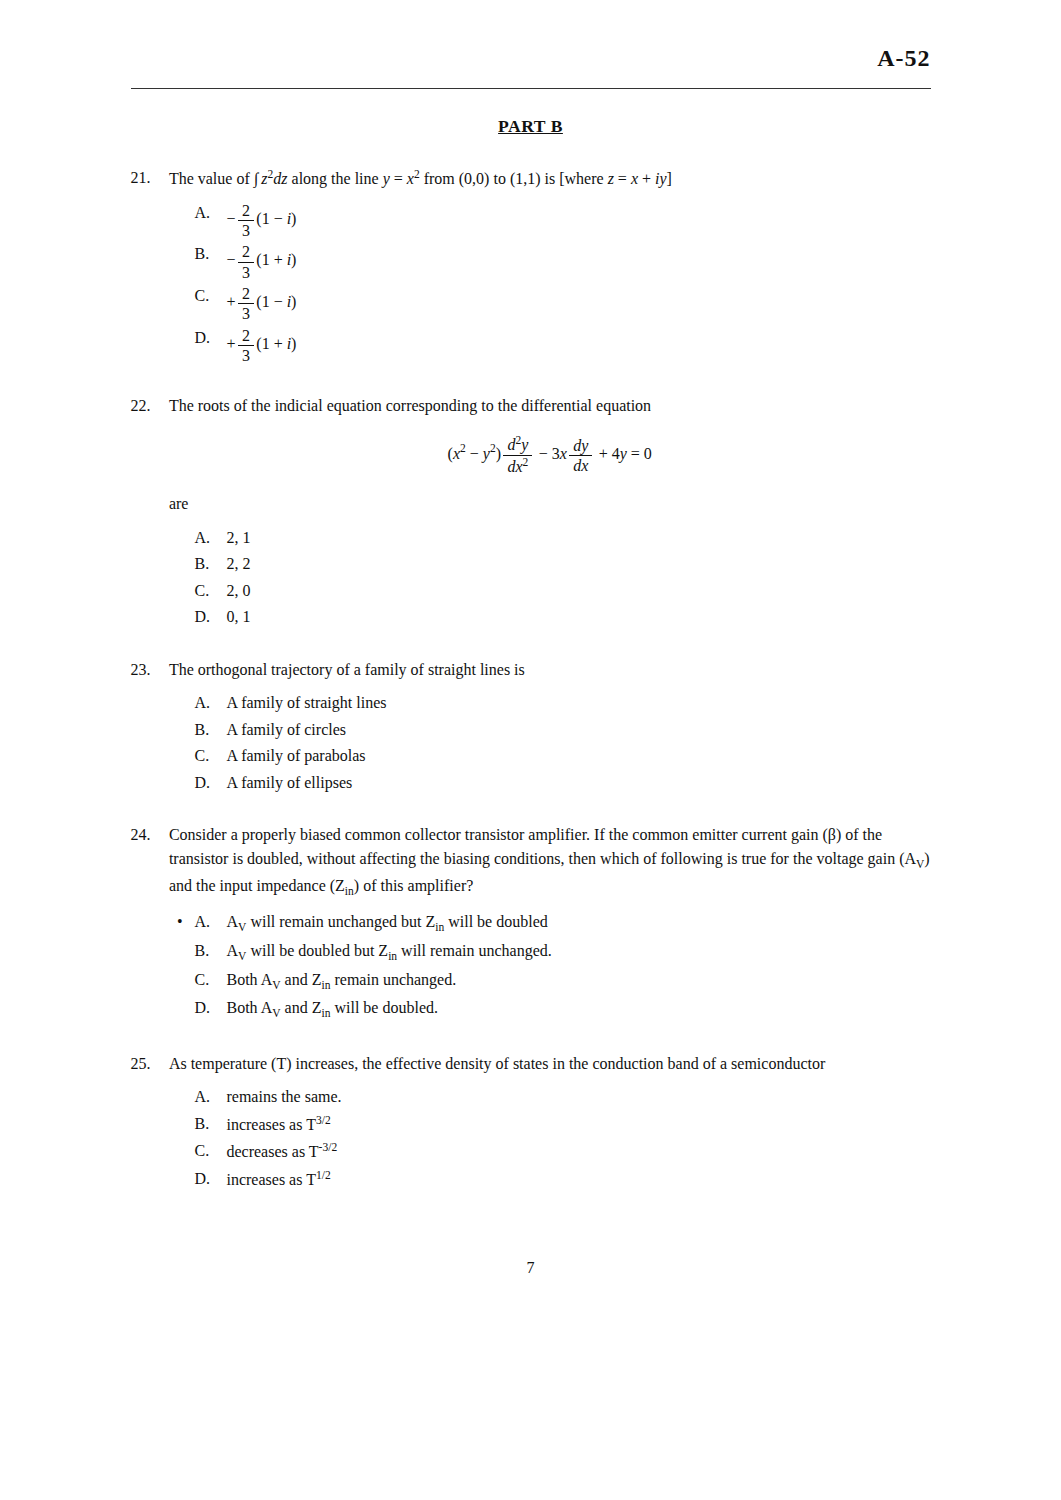A-52
PART B
The value of ∫ z2dz along the line y = x2 from (0,0) to (1,1) is [where z = x + iy]
−23(1 − i)
−23(1 + i)
+23(1 − i)
+23(1 + i)
The roots of the indicial equation corresponding to the differential equation
(x2 − y2)d2y dx2 − 3xdy dx + 4y = 0
are
2, 1
2, 2
2, 0
0, 1
The orthogonal trajectory of a family of straight lines is
A family of straight lines
A family of circles
A family of parabolas
A family of ellipses
Consider a properly biased common collector transistor amplifier. If the common emitter current gain (β) of the transistor is doubled, without affecting the biasing conditions, then which of following is true for the voltage gain (AV) and the input impedance (Zin) of this amplifier?
•AV will remain unchanged but Zin will be doubled
AV will be doubled but Zin will remain unchanged.
Both AV and Zin remain unchanged.
Both AV and Zin will be doubled.
As temperature (T) increases, the effective density of states in the conduction band of a semiconductor
remains the same.
increases as T3/2
decreases as T-3/2
increases as T1/2
7